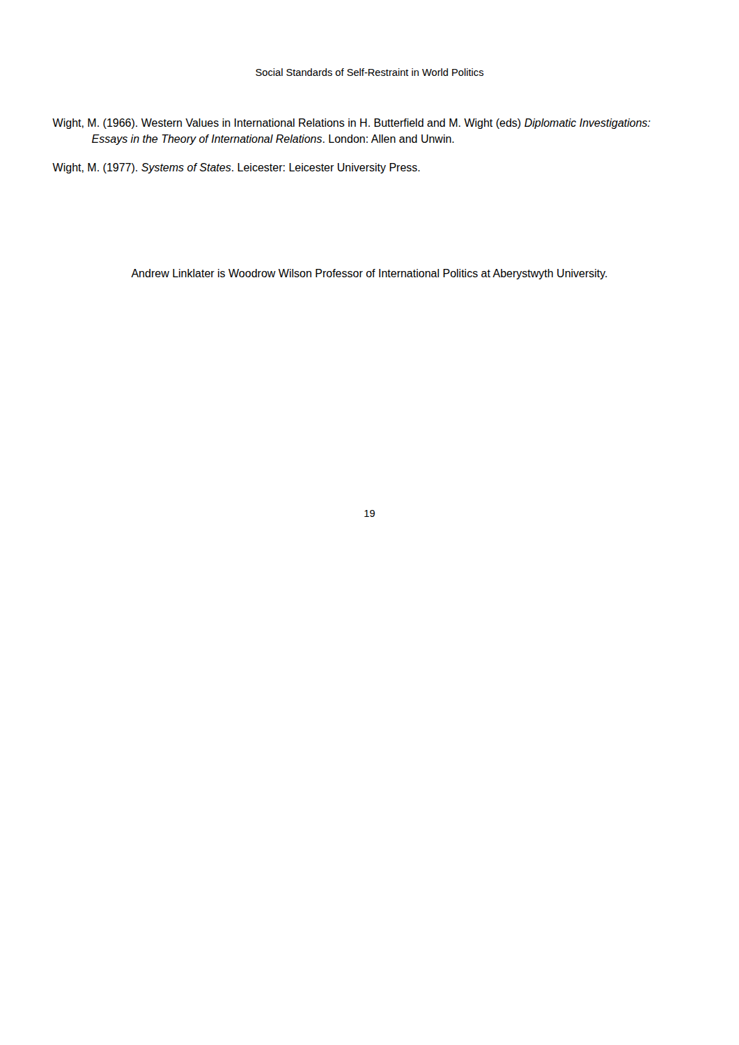Social Standards of Self-Restraint in World Politics
Wight, M. (1966). Western Values in International Relations in H. Butterfield and M. Wight (eds) Diplomatic Investigations: Essays in the Theory of International Relations. London: Allen and Unwin.
Wight, M. (1977). Systems of States. Leicester: Leicester University Press.
Andrew Linklater is Woodrow Wilson Professor of International Politics at Aberystwyth University.
19